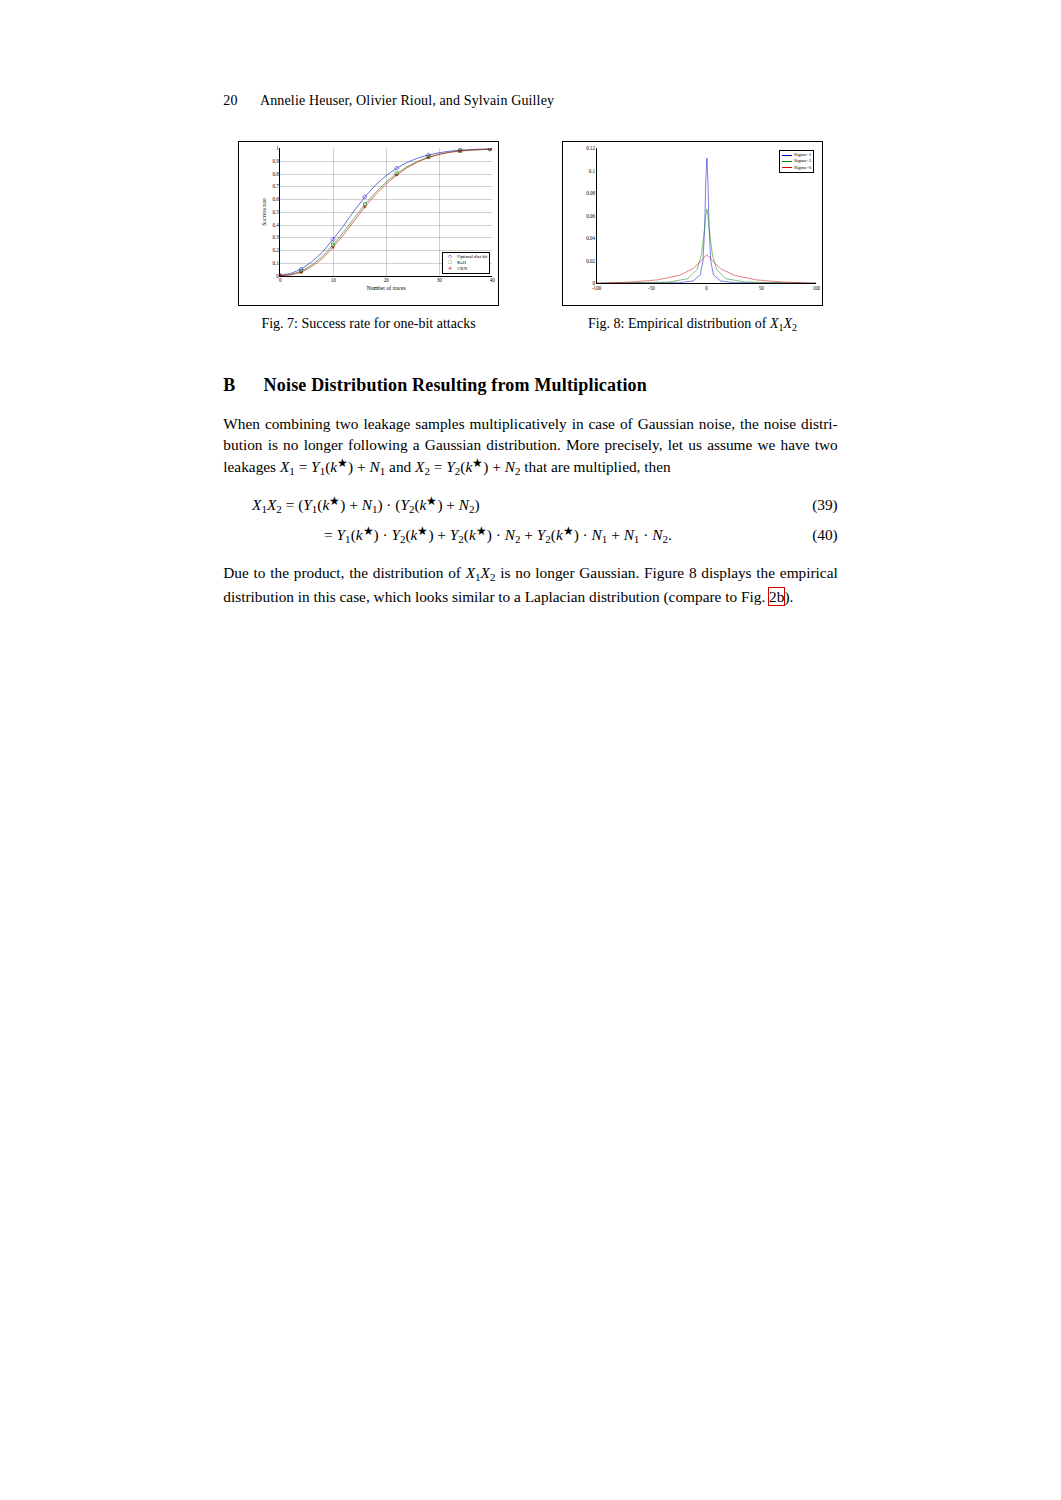20 Annelie Heuser, Olivier Rioul, and Sylvain Guilley
Success rate Number of traces 1 0.9 0.8 0.7 0.6 0.5 0.4 0.3 0.2 0.1 0 0 10 20 30 40
◇Optimal dist bit
□KsJJ
✳CKN
0.12 0.1 0.08 0.06 0.04 0.02 0 -100 -50 0 50 100
Sigma=1
Sigma=3
Sigma=6
Fig. 7: Success rate for one-bit attacks
Fig. 8: Empirical distribution of X1X2
BNoise Distribution Resulting from Multiplication
When combining two leakage samples multiplicatively in case of Gaussian noise, the noise distribution is no longer following a Gaussian distribution. More precisely, let us assume we have two leakages X1 = Y1(k★) + N1 and X2 = Y2(k★) + N2 that are multiplied, then
X1X2 = (Y1(k★) + N1) · (Y2(k★) + N2) (39)
= Y1(k★) · Y2(k★) + Y2(k★) · N2 + Y2(k★) · N1 + N1 · N2. (40)
Due to the product, the distribution of X1X2 is no longer Gaussian. Figure 8 displays the empirical distribution in this case, which looks similar to a Laplacian distribution (compare to Fig. 2b).